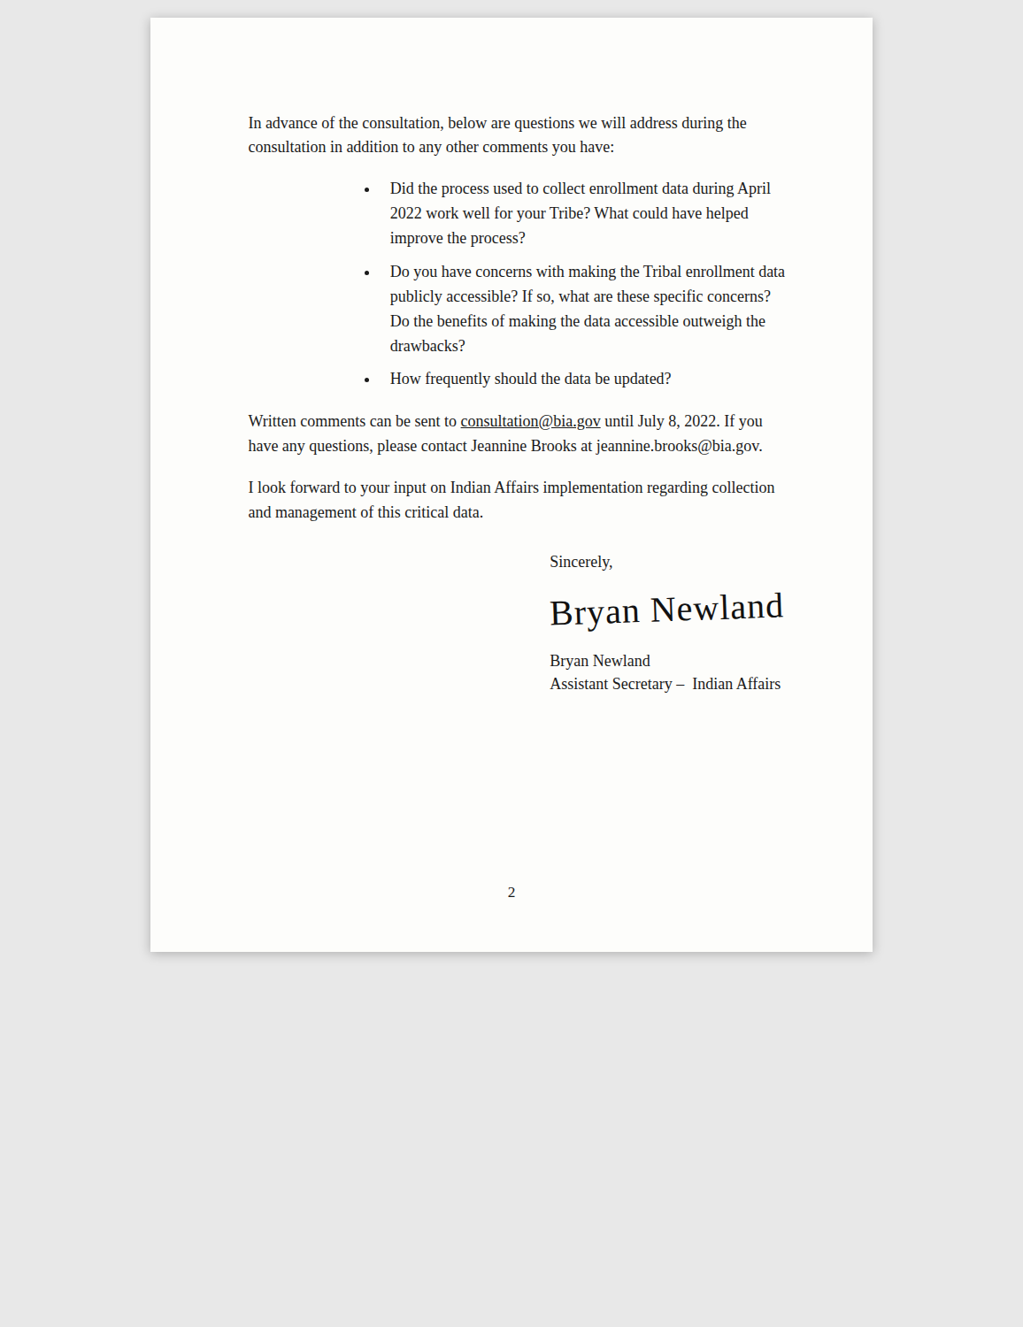In advance of the consultation, below are questions we will address during the consultation in addition to any other comments you have:
Did the process used to collect enrollment data during April 2022 work well for your Tribe? What could have helped improve the process?
Do you have concerns with making the Tribal enrollment data publicly accessible? If so, what are these specific concerns? Do the benefits of making the data accessible outweigh the drawbacks?
How frequently should the data be updated?
Written comments can be sent to consultation@bia.gov until July 8, 2022. If you have any questions, please contact Jeannine Brooks at jeannine.brooks@bia.gov.
I look forward to your input on Indian Affairs implementation regarding collection and management of this critical data.
Sincerely,
Bryan Newland
Bryan Newland
Assistant Secretary – Indian Affairs
2